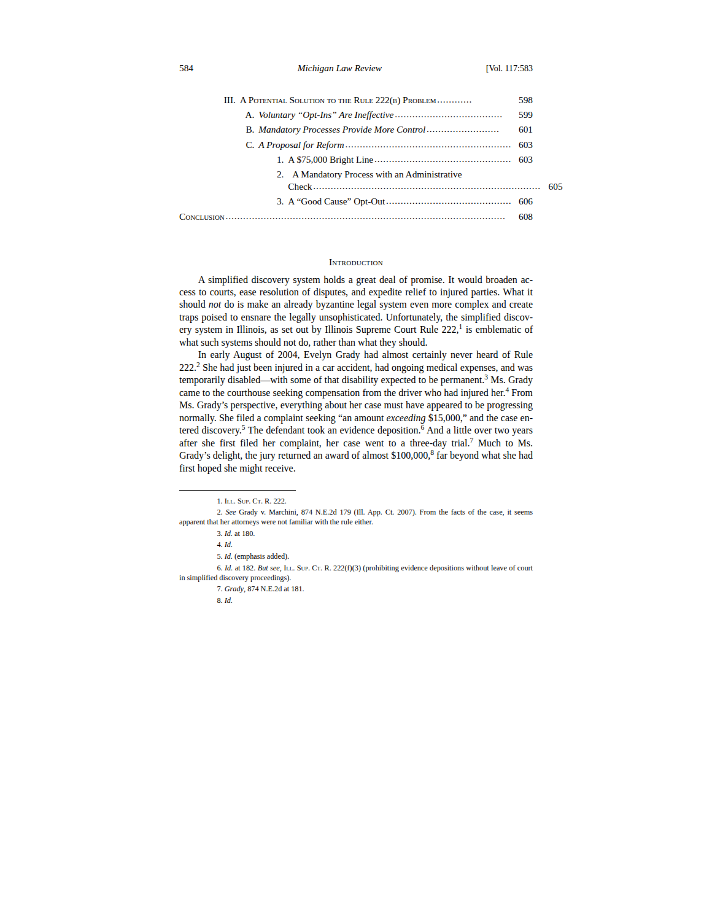584
Michigan Law Review
[Vol. 117:583
III.
A Potential Solution to the Rule 222(b) Problem
............
598
A.
Voluntary “Opt-Ins” Are Ineffective
.....................................
599
B.
Mandatory Processes Provide More Control
.........................
601
C.
A Proposal for Reform
...........................................................
603
1.
A $75,000 Bright Line
.....................................................
603
2.
A Mandatory Process with an Administrative
Check
..............................................................................
605
3.
A “Good Cause” Opt-Out
...............................................
606
Conclusion
................................................................................................
608
Introduction
A simplified discovery system holds a great deal of promise. It would broaden access to courts, ease resolution of disputes, and expedite relief to injured parties. What it should not do is make an already byzantine legal system even more complex and create traps poised to ensnare the legally unsophisticated. Unfortunately, the simplified discovery system in Illinois, as set out by Illinois Supreme Court Rule 222,1 is emblematic of what such systems should not do, rather than what they should.
In early August of 2004, Evelyn Grady had almost certainly never heard of Rule 222.2 She had just been injured in a car accident, had ongoing medical expenses, and was temporarily disabled—with some of that disability expected to be permanent.3 Ms. Grady came to the courthouse seeking compensation from the driver who had injured her.4 From Ms. Grady’s perspective, everything about her case must have appeared to be progressing normally. She filed a complaint seeking “an amount exceeding $15,000,” and the case entered discovery.5 The defendant took an evidence deposition.6 And a little over two years after she first filed her complaint, her case went to a three-day trial.7 Much to Ms. Grady’s delight, the jury returned an award of almost $100,000,8 far beyond what she had first hoped she might receive.
1. Ill. Sup. Ct. R. 222.
2. See Grady v. Marchini, 874 N.E.2d 179 (Ill. App. Ct. 2007). From the facts of the case, it seems apparent that her attorneys were not familiar with the rule either.
3. Id. at 180.
4. Id.
5. Id. (emphasis added).
6. Id. at 182. But see, Ill. Sup. Ct. R. 222(f)(3) (prohibiting evidence depositions without leave of court in simplified discovery proceedings).
7. Grady, 874 N.E.2d at 181.
8. Id.